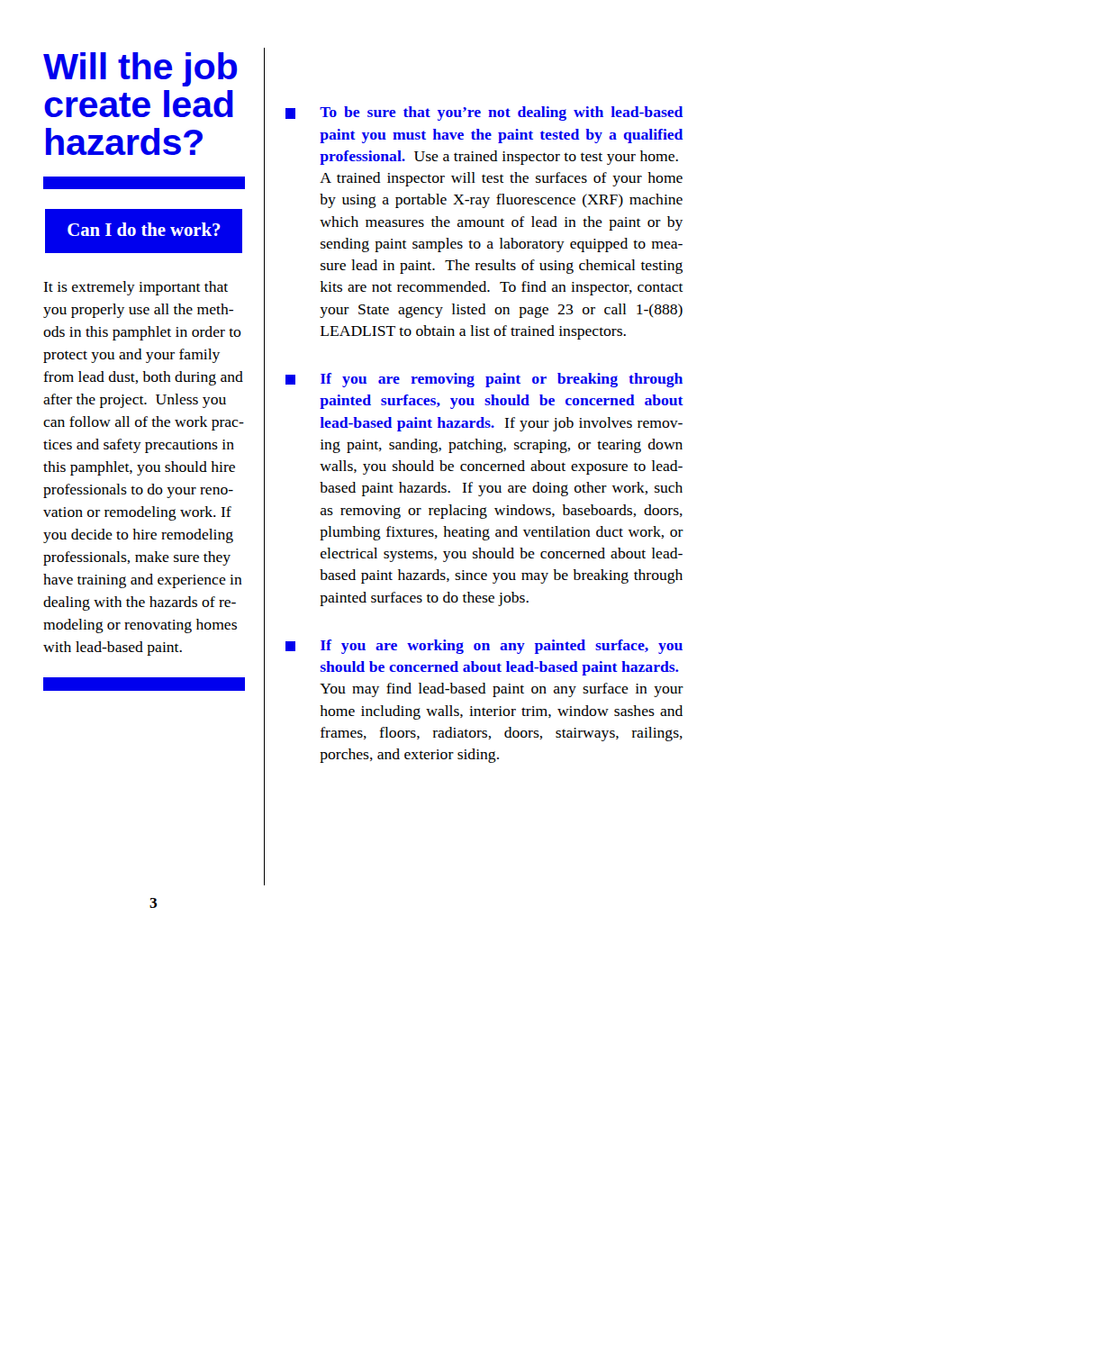Will the job create lead hazards?
Can I do the work?
It is extremely important that you properly use all the methods in this pamphlet in order to protect you and your family from lead dust, both during and after the project. Unless you can follow all of the work practices and safety precautions in this pamphlet, you should hire professionals to do your renovation or remodeling work. If you decide to hire remodeling professionals, make sure they have training and experience in dealing with the hazards of remodeling or renovating homes with lead-based paint.
To be sure that you’re not dealing with lead-based paint you must have the paint tested by a qualified professional. Use a trained inspector to test your home. A trained inspector will test the surfaces of your home by using a portable X-ray fluorescence (XRF) machine which measures the amount of lead in the paint or by sending paint samples to a laboratory equipped to measure lead in paint. The results of using chemical testing kits are not recommended. To find an inspector, contact your State agency listed on page 23 or call 1-(888) LEADLIST to obtain a list of trained inspectors.
If you are removing paint or breaking through painted surfaces, you should be concerned about lead-based paint hazards. If your job involves removing paint, sanding, patching, scraping, or tearing down walls, you should be concerned about exposure to lead-based paint hazards. If you are doing other work, such as removing or replacing windows, baseboards, doors, plumbing fixtures, heating and ventilation duct work, or electrical systems, you should be concerned about lead-based paint hazards, since you may be breaking through painted surfaces to do these jobs.
If you are working on any painted surface, you should be concerned about lead-based paint hazards. You may find lead-based paint on any surface in your home including walls, interior trim, window sashes and frames, floors, radiators, doors, stairways, railings, porches, and exterior siding.
3